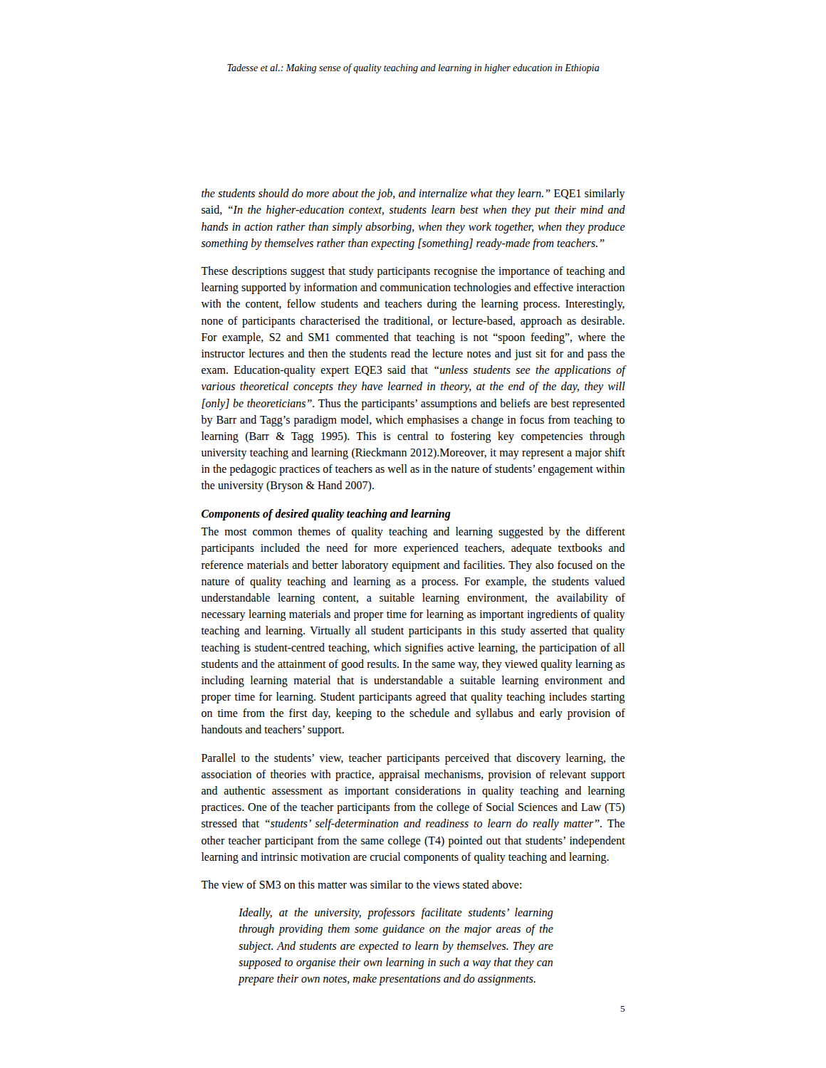Tadesse et al.: Making sense of quality teaching and learning in higher education in Ethiopia
the students should do more about the job, and internalize what they learn.” EQE1 similarly said, “In the higher-education context, students learn best when they put their mind and hands in action rather than simply absorbing, when they work together, when they produce something by themselves rather than expecting [something] ready-made from teachers.”
These descriptions suggest that study participants recognise the importance of teaching and learning supported by information and communication technologies and effective interaction with the content, fellow students and teachers during the learning process. Interestingly, none of participants characterised the traditional, or lecture-based, approach as desirable. For example, S2 and SM1 commented that teaching is not “spoon feeding”, where the instructor lectures and then the students read the lecture notes and just sit for and pass the exam. Education-quality expert EQE3 said that “unless students see the applications of various theoretical concepts they have learned in theory, at the end of the day, they will [only] be theoreticians”. Thus the participants’ assumptions and beliefs are best represented by Barr and Tagg’s paradigm model, which emphasises a change in focus from teaching to learning (Barr & Tagg 1995). This is central to fostering key competencies through university teaching and learning (Rieckmann 2012).Moreover, it may represent a major shift in the pedagogic practices of teachers as well as in the nature of students’ engagement within the university (Bryson & Hand 2007).
Components of desired quality teaching and learning
The most common themes of quality teaching and learning suggested by the different participants included the need for more experienced teachers, adequate textbooks and reference materials and better laboratory equipment and facilities. They also focused on the nature of quality teaching and learning as a process. For example, the students valued understandable learning content, a suitable learning environment, the availability of necessary learning materials and proper time for learning as important ingredients of quality teaching and learning. Virtually all student participants in this study asserted that quality teaching is student-centred teaching, which signifies active learning, the participation of all students and the attainment of good results. In the same way, they viewed quality learning as including learning material that is understandable a suitable learning environment and proper time for learning. Student participants agreed that quality teaching includes starting on time from the first day, keeping to the schedule and syllabus and early provision of handouts and teachers’ support.
Parallel to the students’ view, teacher participants perceived that discovery learning, the association of theories with practice, appraisal mechanisms, provision of relevant support and authentic assessment as important considerations in quality teaching and learning practices. One of the teacher participants from the college of Social Sciences and Law (T5) stressed that “students’ self-determination and readiness to learn do really matter”. The other teacher participant from the same college (T4) pointed out that students’ independent learning and intrinsic motivation are crucial components of quality teaching and learning.
The view of SM3 on this matter was similar to the views stated above:
Ideally, at the university, professors facilitate students’ learning through providing them some guidance on the major areas of the subject. And students are expected to learn by themselves. They are supposed to organise their own learning in such a way that they can prepare their own notes, make presentations and do assignments.
5